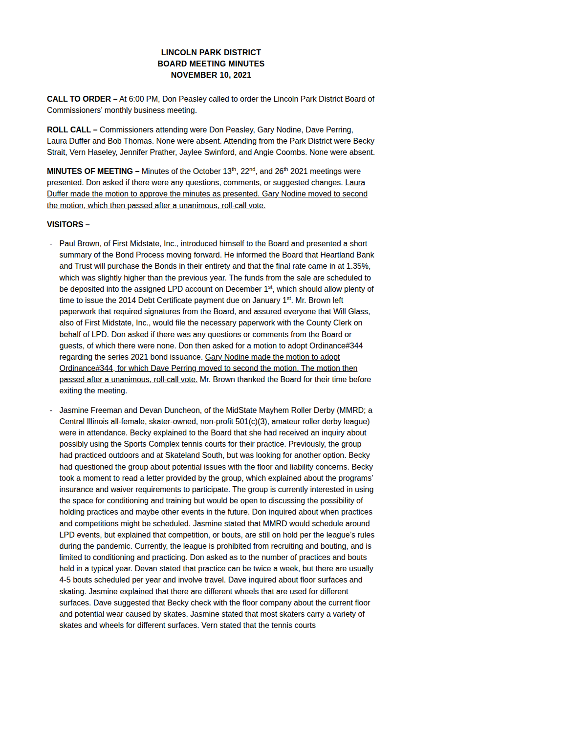LINCOLN PARK DISTRICT
BOARD MEETING MINUTES
NOVEMBER 10, 2021
CALL TO ORDER – At 6:00 PM, Don Peasley called to order the Lincoln Park District Board of Commissioners’ monthly business meeting.
ROLL CALL – Commissioners attending were Don Peasley, Gary Nodine, Dave Perring, Laura Duffer and Bob Thomas. None were absent. Attending from the Park District were Becky Strait, Vern Haseley, Jennifer Prather, Jaylee Swinford, and Angie Coombs. None were absent.
MINUTES OF MEETING – Minutes of the October 13th, 22nd, and 26th 2021 meetings were presented. Don asked if there were any questions, comments, or suggested changes. Laura Duffer made the motion to approve the minutes as presented. Gary Nodine moved to second the motion, which then passed after a unanimous, roll-call vote.
VISITORS –
Paul Brown, of First Midstate, Inc., introduced himself to the Board and presented a short summary of the Bond Process moving forward. He informed the Board that Heartland Bank and Trust will purchase the Bonds in their entirety and that the final rate came in at 1.35%, which was slightly higher than the previous year. The funds from the sale are scheduled to be deposited into the assigned LPD account on December 1st, which should allow plenty of time to issue the 2014 Debt Certificate payment due on January 1st. Mr. Brown left paperwork that required signatures from the Board, and assured everyone that Will Glass, also of First Midstate, Inc., would file the necessary paperwork with the County Clerk on behalf of LPD. Don asked if there was any questions or comments from the Board or guests, of which there were none. Don then asked for a motion to adopt Ordinance#344 regarding the series 2021 bond issuance. Gary Nodine made the motion to adopt Ordinance#344, for which Dave Perring moved to second the motion. The motion then passed after a unanimous, roll-call vote. Mr. Brown thanked the Board for their time before exiting the meeting.
Jasmine Freeman and Devan Duncheon, of the MidState Mayhem Roller Derby (MMRD; a Central Illinois all-female, skater-owned, non-profit 501(c)(3), amateur roller derby league) were in attendance. Becky explained to the Board that she had received an inquiry about possibly using the Sports Complex tennis courts for their practice. Previously, the group had practiced outdoors and at Skateland South, but was looking for another option. Becky had questioned the group about potential issues with the floor and liability concerns. Becky took a moment to read a letter provided by the group, which explained about the programs’ insurance and waiver requirements to participate. The group is currently interested in using the space for conditioning and training but would be open to discussing the possibility of holding practices and maybe other events in the future. Don inquired about when practices and competitions might be scheduled. Jasmine stated that MMRD would schedule around LPD events, but explained that competition, or bouts, are still on hold per the league’s rules during the pandemic. Currently, the league is prohibited from recruiting and bouting, and is limited to conditioning and practicing. Don asked as to the number of practices and bouts held in a typical year. Devan stated that practice can be twice a week, but there are usually 4-5 bouts scheduled per year and involve travel. Dave inquired about floor surfaces and skating. Jasmine explained that there are different wheels that are used for different surfaces. Dave suggested that Becky check with the floor company about the current floor and potential wear caused by skates. Jasmine stated that most skaters carry a variety of skates and wheels for different surfaces. Vern stated that the tennis courts